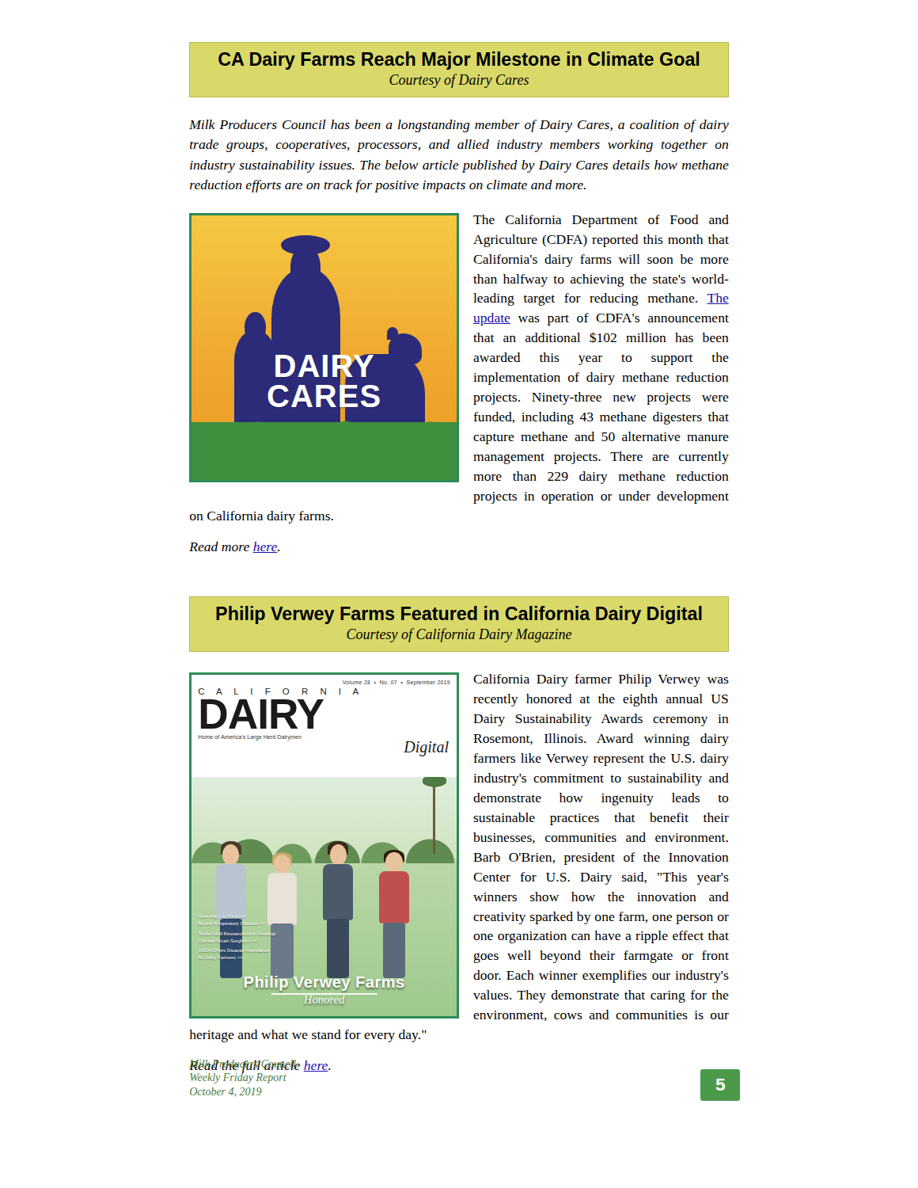CA Dairy Farms Reach Major Milestone in Climate Goal
Courtesy of Dairy Cares
Milk Producers Council has been a longstanding member of Dairy Cares, a coalition of dairy trade groups, cooperatives, processors, and allied industry members working together on industry sustainability issues. The below article published by Dairy Cares details how methane reduction efforts are on track for positive impacts on climate and more.
DAIRY
CARES
The California Department of Food and Agriculture (CDFA) reported this month that California's dairy farms will soon be more than halfway to achieving the state's world-leading target for reducing methane. The update was part of CDFA's announcement that an additional $102 million has been awarded this year to support the implementation of dairy methane reduction projects. Ninety-three new projects were funded, including 43 methane digesters that capture methane and 50 alternative manure management projects. There are currently more than 229 dairy methane reduction projects in operation or under development on California dairy farms.
Read more here.
Philip Verwey Farms Featured in California Dairy Digital
Courtesy of California Dairy Magazine
Volume 28 • No. 07 • September 2019
C A L I F O R N I A
DAIRY
Home of America's Large Herd Dairymen
Digital
Nine Ways to Reduce
Bovine Respiratory Disease >>
Texas A&M Researchers to Develop
Climate-Smart Sorghum >>
USDA Offers Disaster Assistance
for Dairy Farmers >>
Philip Verwey Farms
Honored
California Dairy farmer Philip Verwey was recently honored at the eighth annual US Dairy Sustainability Awards ceremony in Rosemont, Illinois. Award winning dairy farmers like Verwey represent the U.S. dairy industry's commitment to sustainability and demonstrate how ingenuity leads to sustainable practices that benefit their businesses, communities and environment. Barb O'Brien, president of the Innovation Center for U.S. Dairy said, "This year's winners show how the innovation and creativity sparked by one farm, one person or one organization can have a ripple effect that goes well beyond their farmgate or front door. Each winner exemplifies our industry's values. They demonstrate that caring for the environment, cows and communities is our heritage and what we stand for every day."
Read the full article here.
Milk Producers Council
Weekly Friday Report
October 4, 2019
5